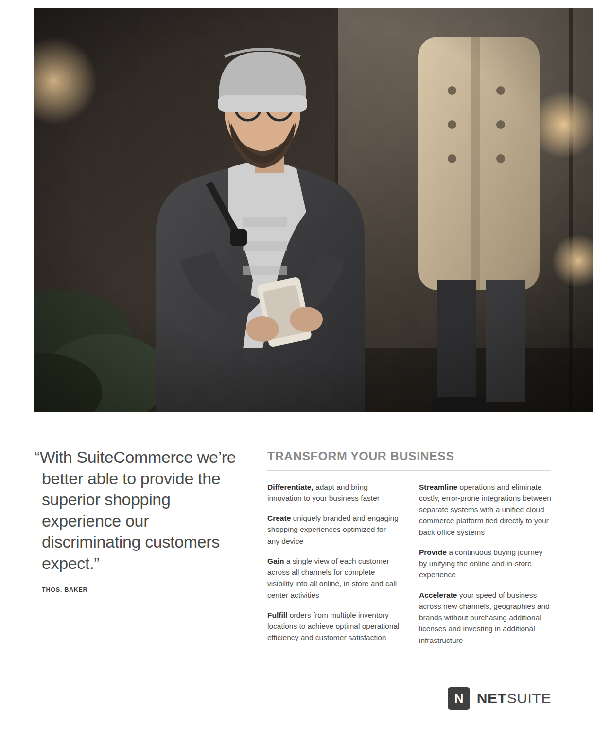“With SuiteCommerce we’re better able to provide the superior shopping experience our discriminating customers expect.”
THOS. BAKER
Transform Your Business
Differentiate, adapt and bring innovation to your business faster
Create uniquely branded and engaging shopping experiences optimized for any device
Gain a single view of each customer across all channels for complete visibility into all online, in-store and call center activities
Fulfill orders from multiple inventory locations to achieve optimal operational efficiency and customer satisfaction
Streamline operations and eliminate costly, error-prone integrations between separate systems with a unified cloud commerce platform tied directly to your back office systems
Provide a continuous buying journey by unifying the online and in-store experience
Accelerate your speed of business across new channels, geographies and brands without purchasing additional licenses and investing in additional infrastructure
NET SUITE